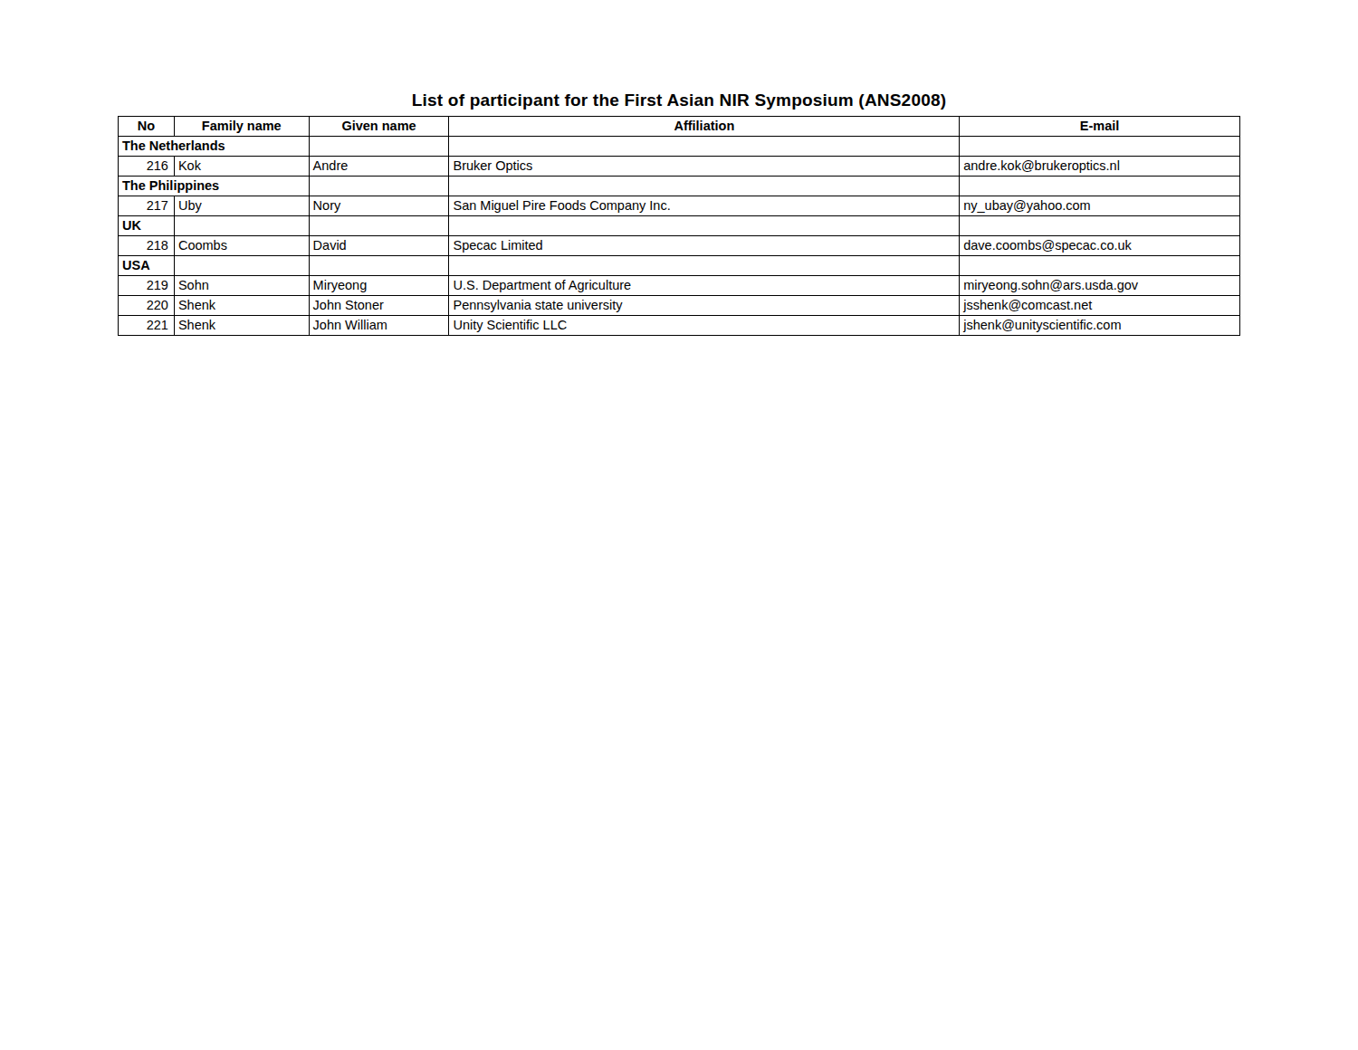List of participant for the First Asian NIR Symposium (ANS2008)
| No | Family name | Given name | Affiliation | E-mail |
| --- | --- | --- | --- | --- |
| The Netherlands | | | |
| 216 | Kok | Andre | Bruker Optics | andre.kok@brukeroptics.nl |
| The Philippines | | | |
| 217 | Uby | Nory | San Miguel Pire Foods Company Inc. | ny_ubay@yahoo.com |
| UK | | | | |
| 218 | Coombs | David | Specac Limited | dave.coombs@specac.co.uk |
| USA | | | | |
| 219 | Sohn | Miryeong | U.S. Department of Agriculture | miryeong.sohn@ars.usda.gov |
| 220 | Shenk | John Stoner | Pennsylvania state university | jsshenk@comcast.net |
| 221 | Shenk | John William | Unity Scientific LLC | jshenk@unityscientific.com |